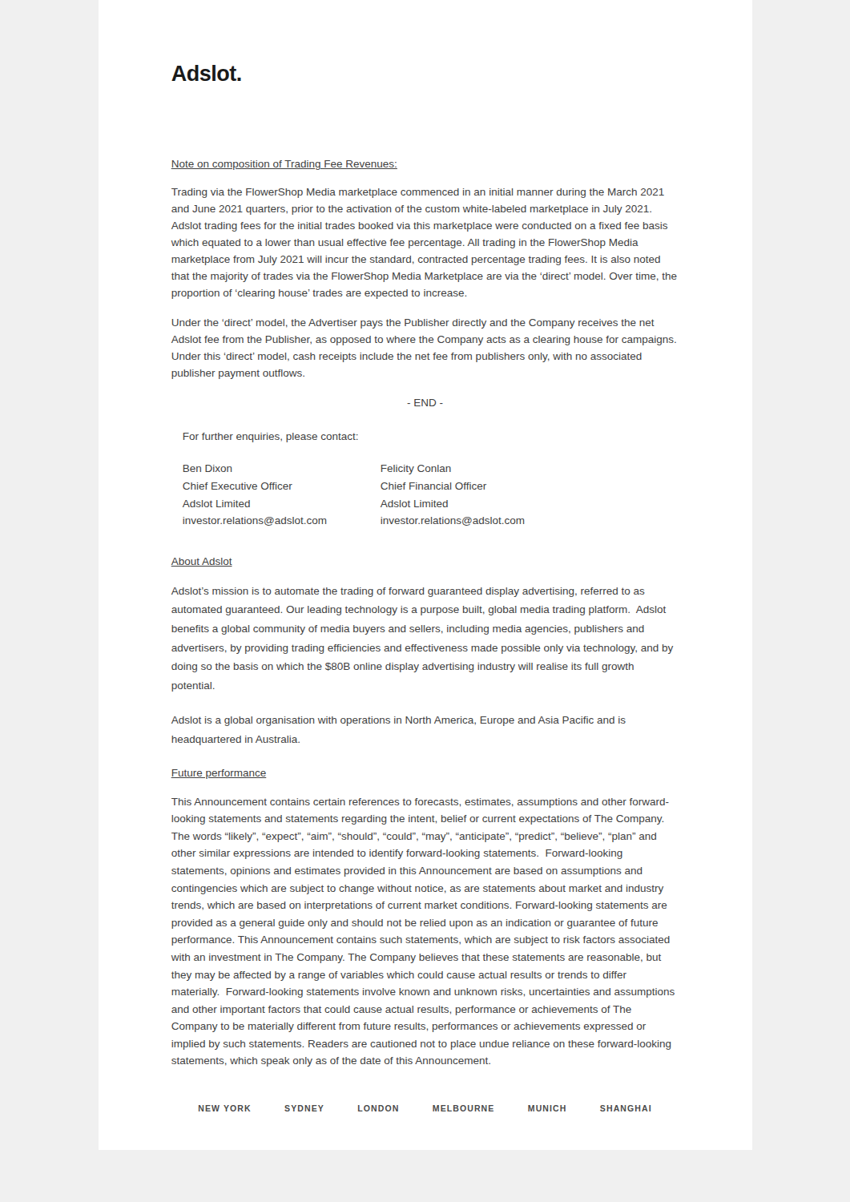Adslot.
Note on composition of Trading Fee Revenues:
Trading via the FlowerShop Media marketplace commenced in an initial manner during the March 2021 and June 2021 quarters, prior to the activation of the custom white-labeled marketplace in July 2021. Adslot trading fees for the initial trades booked via this marketplace were conducted on a fixed fee basis which equated to a lower than usual effective fee percentage. All trading in the FlowerShop Media marketplace from July 2021 will incur the standard, contracted percentage trading fees. It is also noted that the majority of trades via the FlowerShop Media Marketplace are via the ‘direct’ model. Over time, the proportion of ‘clearing house’ trades are expected to increase.
Under the ‘direct’ model, the Advertiser pays the Publisher directly and the Company receives the net Adslot fee from the Publisher, as opposed to where the Company acts as a clearing house for campaigns. Under this ‘direct’ model, cash receipts include the net fee from publishers only, with no associated publisher payment outflows.
- END -
For further enquiries, please contact:
| Ben Dixon | Felicity Conlan |
| Chief Executive Officer | Chief Financial Officer |
| Adslot Limited | Adslot Limited |
| investor.relations@adslot.com | investor.relations@adslot.com |
About Adslot
Adslot’s mission is to automate the trading of forward guaranteed display advertising, referred to as automated guaranteed. Our leading technology is a purpose built, global media trading platform. Adslot benefits a global community of media buyers and sellers, including media agencies, publishers and advertisers, by providing trading efficiencies and effectiveness made possible only via technology, and by doing so the basis on which the $80B online display advertising industry will realise its full growth potential.
Adslot is a global organisation with operations in North America, Europe and Asia Pacific and is headquartered in Australia.
Future performance
This Announcement contains certain references to forecasts, estimates, assumptions and other forward-looking statements and statements regarding the intent, belief or current expectations of The Company. The words “likely”, “expect”, “aim”, “should”, “could”, “may”, “anticipate”, “predict”, “believe”, “plan” and other similar expressions are intended to identify forward-looking statements. Forward-looking statements, opinions and estimates provided in this Announcement are based on assumptions and contingencies which are subject to change without notice, as are statements about market and industry trends, which are based on interpretations of current market conditions. Forward-looking statements are provided as a general guide only and should not be relied upon as an indication or guarantee of future performance. This Announcement contains such statements, which are subject to risk factors associated with an investment in The Company. The Company believes that these statements are reasonable, but they may be affected by a range of variables which could cause actual results or trends to differ materially. Forward-looking statements involve known and unknown risks, uncertainties and assumptions and other important factors that could cause actual results, performance or achievements of The Company to be materially different from future results, performances or achievements expressed or implied by such statements. Readers are cautioned not to place undue reliance on these forward-looking statements, which speak only as of the date of this Announcement.
NEW YORK SYDNEY LONDON MELBOURNE MUNICH SHANGHAI